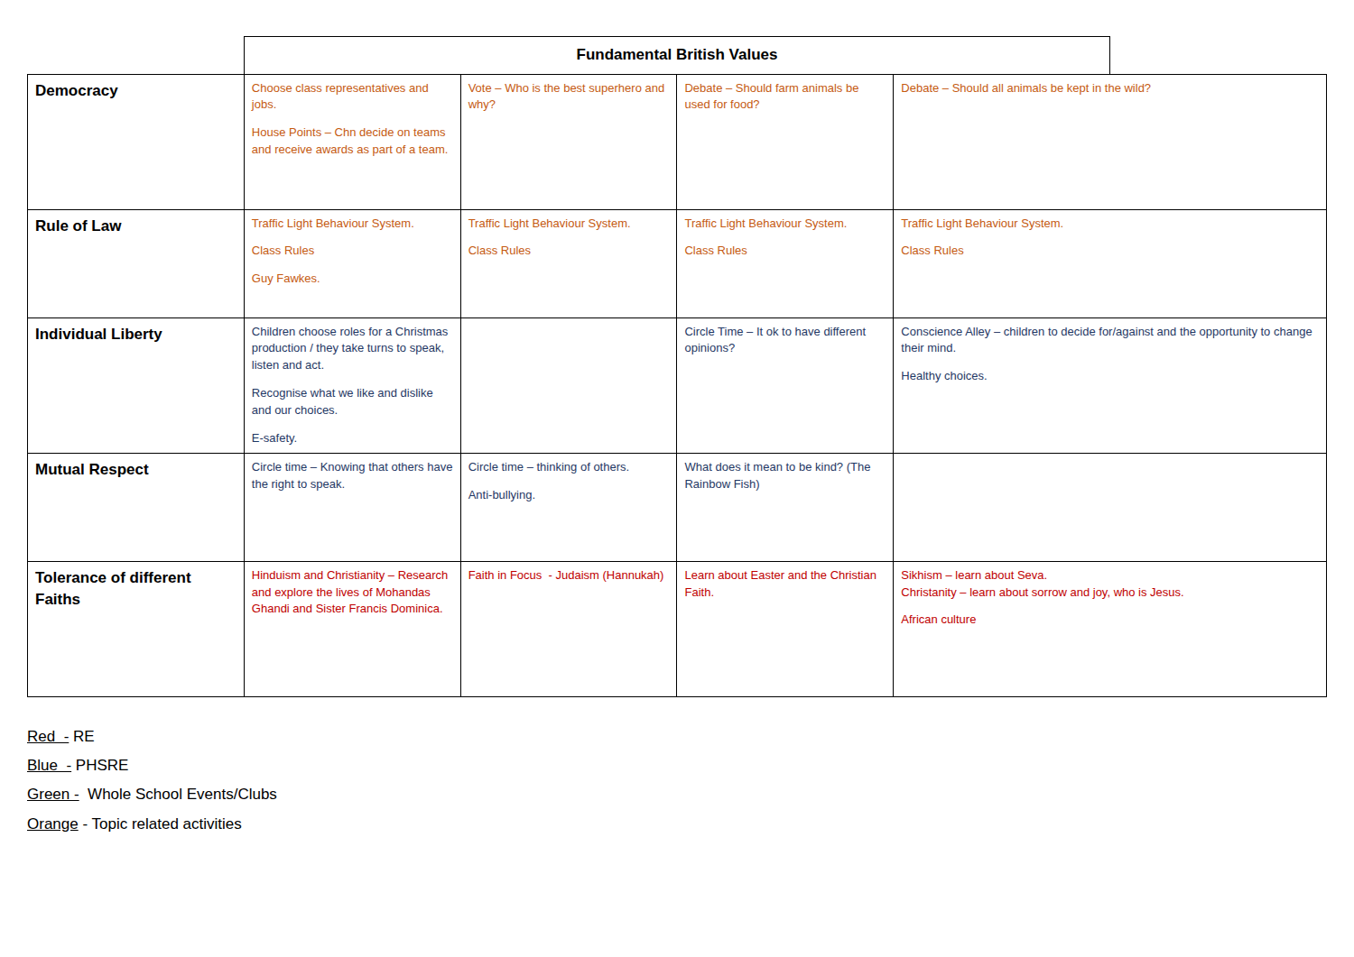| | Fundamental British Values | |
| --- | --- | --- |
| Democracy | Choose class representatives and jobs. House Points – Chn decide on teams and receive awards as part of a team. | Vote – Who is the best superhero and why? | Debate – Should farm animals be used for food? | Debate – Should all animals be kept in the wild? |
| Rule of Law | Traffic Light Behaviour System. Class Rules Guy Fawkes. | Traffic Light Behaviour System. Class Rules | Traffic Light Behaviour System. Class Rules | Traffic Light Behaviour System. Class Rules |
| Individual Liberty | Children choose roles for a Christmas production / they take turns to speak, listen and act. Recognise what we like and dislike and our choices. E-safety. | | Circle Time – It ok to have different opinions? | Conscience Alley – children to decide for/against and the opportunity to change their mind. Healthy choices. |
| Mutual Respect | Circle time – Knowing that others have the right to speak. | Circle time – thinking of others. Anti-bullying. | What does it mean to be kind? (The Rainbow Fish) | |
| Tolerance of different Faiths | Hinduism and Christianity – Research and explore the lives of Mohandas Ghandi and Sister Francis Dominica. | Faith in Focus - Judaism (Hannukah) | Learn about Easter and the Christian Faith. | Sikhism – learn about Seva. Christanity – learn about sorrow and joy, who is Jesus. African culture |
Red - RE
Blue - PHSRE
Green - Whole School Events/Clubs
Orange - Topic related activities